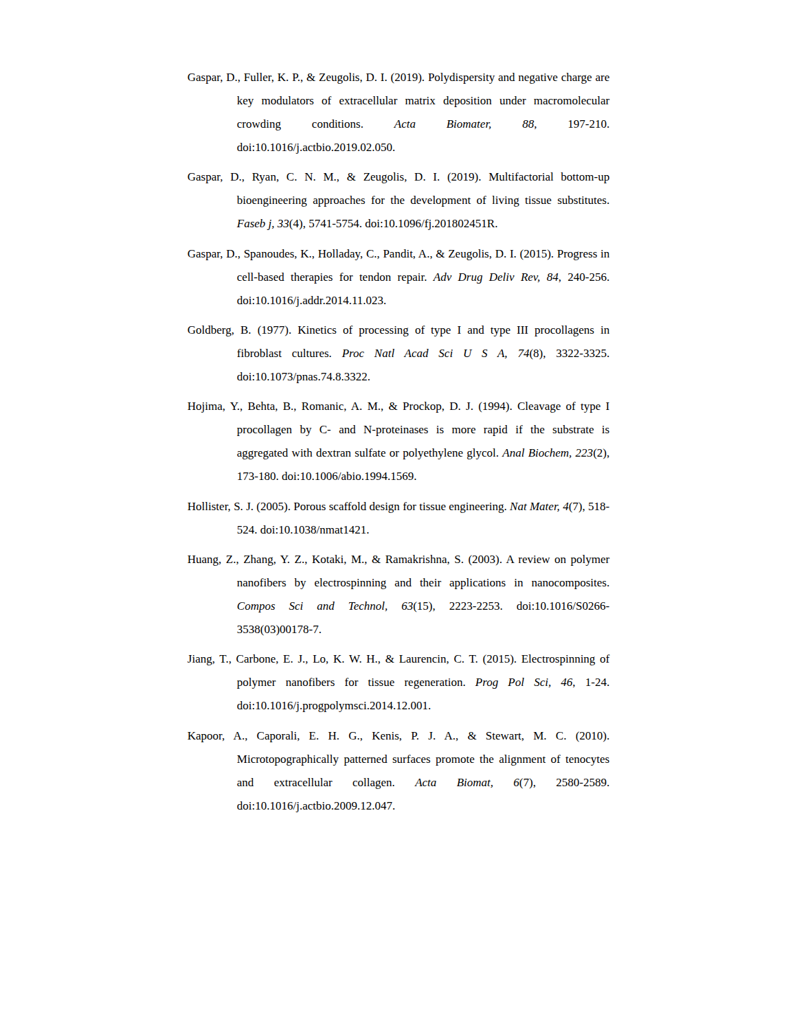Gaspar, D., Fuller, K. P., & Zeugolis, D. I. (2019). Polydispersity and negative charge are key modulators of extracellular matrix deposition under macromolecular crowding conditions. Acta Biomater, 88, 197-210. doi:10.1016/j.actbio.2019.02.050.
Gaspar, D., Ryan, C. N. M., & Zeugolis, D. I. (2019). Multifactorial bottom-up bioengineering approaches for the development of living tissue substitutes. Faseb j, 33(4), 5741-5754. doi:10.1096/fj.201802451R.
Gaspar, D., Spanoudes, K., Holladay, C., Pandit, A., & Zeugolis, D. I. (2015). Progress in cell-based therapies for tendon repair. Adv Drug Deliv Rev, 84, 240-256. doi:10.1016/j.addr.2014.11.023.
Goldberg, B. (1977). Kinetics of processing of type I and type III procollagens in fibroblast cultures. Proc Natl Acad Sci U S A, 74(8), 3322-3325. doi:10.1073/pnas.74.8.3322.
Hojima, Y., Behta, B., Romanic, A. M., & Prockop, D. J. (1994). Cleavage of type I procollagen by C- and N-proteinases is more rapid if the substrate is aggregated with dextran sulfate or polyethylene glycol. Anal Biochem, 223(2), 173-180. doi:10.1006/abio.1994.1569.
Hollister, S. J. (2005). Porous scaffold design for tissue engineering. Nat Mater, 4(7), 518-524. doi:10.1038/nmat1421.
Huang, Z., Zhang, Y. Z., Kotaki, M., & Ramakrishna, S. (2003). A review on polymer nanofibers by electrospinning and their applications in nanocomposites. Compos Sci and Technol, 63(15), 2223-2253. doi:10.1016/S0266-3538(03)00178-7.
Jiang, T., Carbone, E. J., Lo, K. W. H., & Laurencin, C. T. (2015). Electrospinning of polymer nanofibers for tissue regeneration. Prog Pol Sci, 46, 1-24. doi:10.1016/j.progpolymsci.2014.12.001.
Kapoor, A., Caporali, E. H. G., Kenis, P. J. A., & Stewart, M. C. (2010). Microtopographically patterned surfaces promote the alignment of tenocytes and extracellular collagen. Acta Biomat, 6(7), 2580-2589. doi:10.1016/j.actbio.2009.12.047.